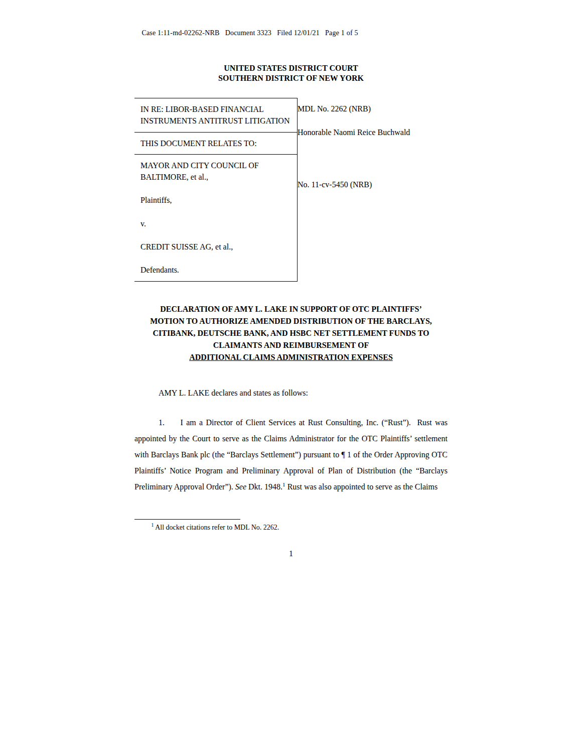Case 1:11-md-02262-NRB Document 3323 Filed 12/01/21 Page 1 of 5
UNITED STATES DISTRICT COURT
SOUTHERN DISTRICT OF NEW YORK
| IN RE: LIBOR-BASED FINANCIAL INSTRUMENTS ANTITRUST LITIGATION THIS DOCUMENT RELATES TO: MAYOR AND CITY COUNCIL OF BALTIMORE, et al., Plaintiffs, v. CREDIT SUISSE AG, et al., Defendants. | MDL No. 2262 (NRB) Honorable Naomi Reice Buchwald No. 11-cv-5450 (NRB) |
DECLARATION OF AMY L. LAKE IN SUPPORT OF OTC PLAINTIFFS’
MOTION TO AUTHORIZE AMENDED DISTRIBUTION OF THE BARCLAYS,
CITIBANK, DEUTSCHE BANK, AND HSBC NET SETTLEMENT FUNDS TO
CLAIMANTS AND REIMBURSEMENT OF
ADDITIONAL CLAIMS ADMINISTRATION EXPENSES
AMY L. LAKE declares and states as follows:
1. I am a Director of Client Services at Rust Consulting, Inc. (“Rust”). Rust was appointed by the Court to serve as the Claims Administrator for the OTC Plaintiffs’ settlement with Barclays Bank plc (the “Barclays Settlement”) pursuant to ¶ 1 of the Order Approving OTC Plaintiffs’ Notice Program and Preliminary Approval of Plan of Distribution (the “Barclays Preliminary Approval Order”). See Dkt. 1948.1 Rust was also appointed to serve as the Claims
1 All docket citations refer to MDL No. 2262.
1